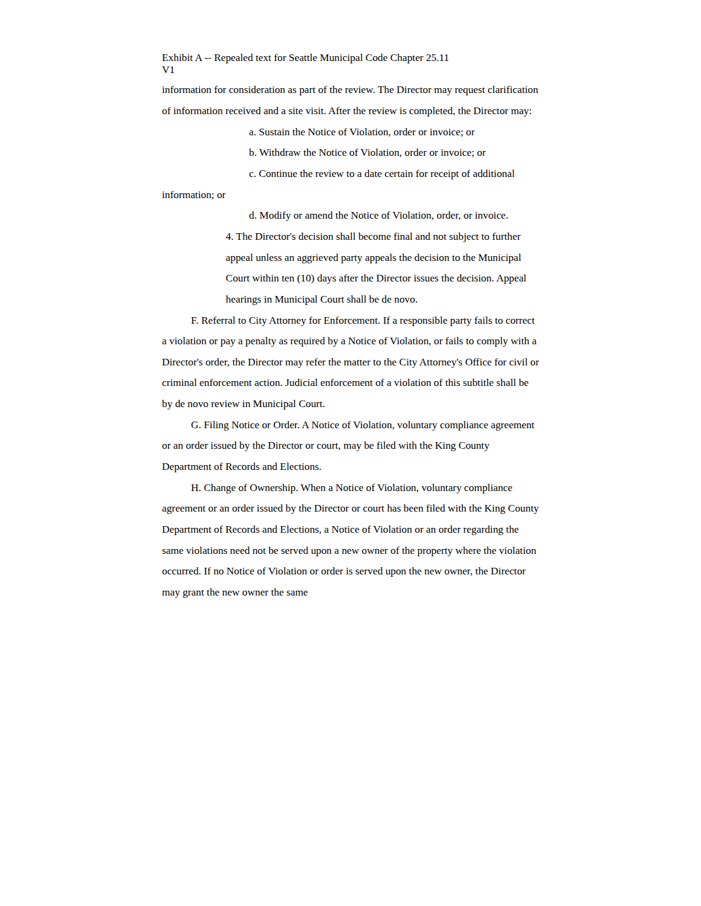Exhibit A -- Repealed text for Seattle Municipal Code Chapter 25.11
V1
information for consideration as part of the review. The Director may request clarification of information received and a site visit. After the review is completed, the Director may:
a. Sustain the Notice of Violation, order or invoice; or
b. Withdraw the Notice of Violation, order or invoice; or
c. Continue the review to a date certain for receipt of additional
information; or
d. Modify or amend the Notice of Violation, order, or invoice.
4. The Director's decision shall become final and not subject to further appeal unless an aggrieved party appeals the decision to the Municipal Court within ten (10) days after the Director issues the decision. Appeal hearings in Municipal Court shall be de novo.
F. Referral to City Attorney for Enforcement. If a responsible party fails to correct a violation or pay a penalty as required by a Notice of Violation, or fails to comply with a Director's order, the Director may refer the matter to the City Attorney's Office for civil or criminal enforcement action. Judicial enforcement of a violation of this subtitle shall be by de novo review in Municipal Court.
G. Filing Notice or Order. A Notice of Violation, voluntary compliance agreement or an order issued by the Director or court, may be filed with the King County Department of Records and Elections.
H. Change of Ownership. When a Notice of Violation, voluntary compliance agreement or an order issued by the Director or court has been filed with the King County Department of Records and Elections, a Notice of Violation or an order regarding the same violations need not be served upon a new owner of the property where the violation occurred. If no Notice of Violation or order is served upon the new owner, the Director may grant the new owner the same